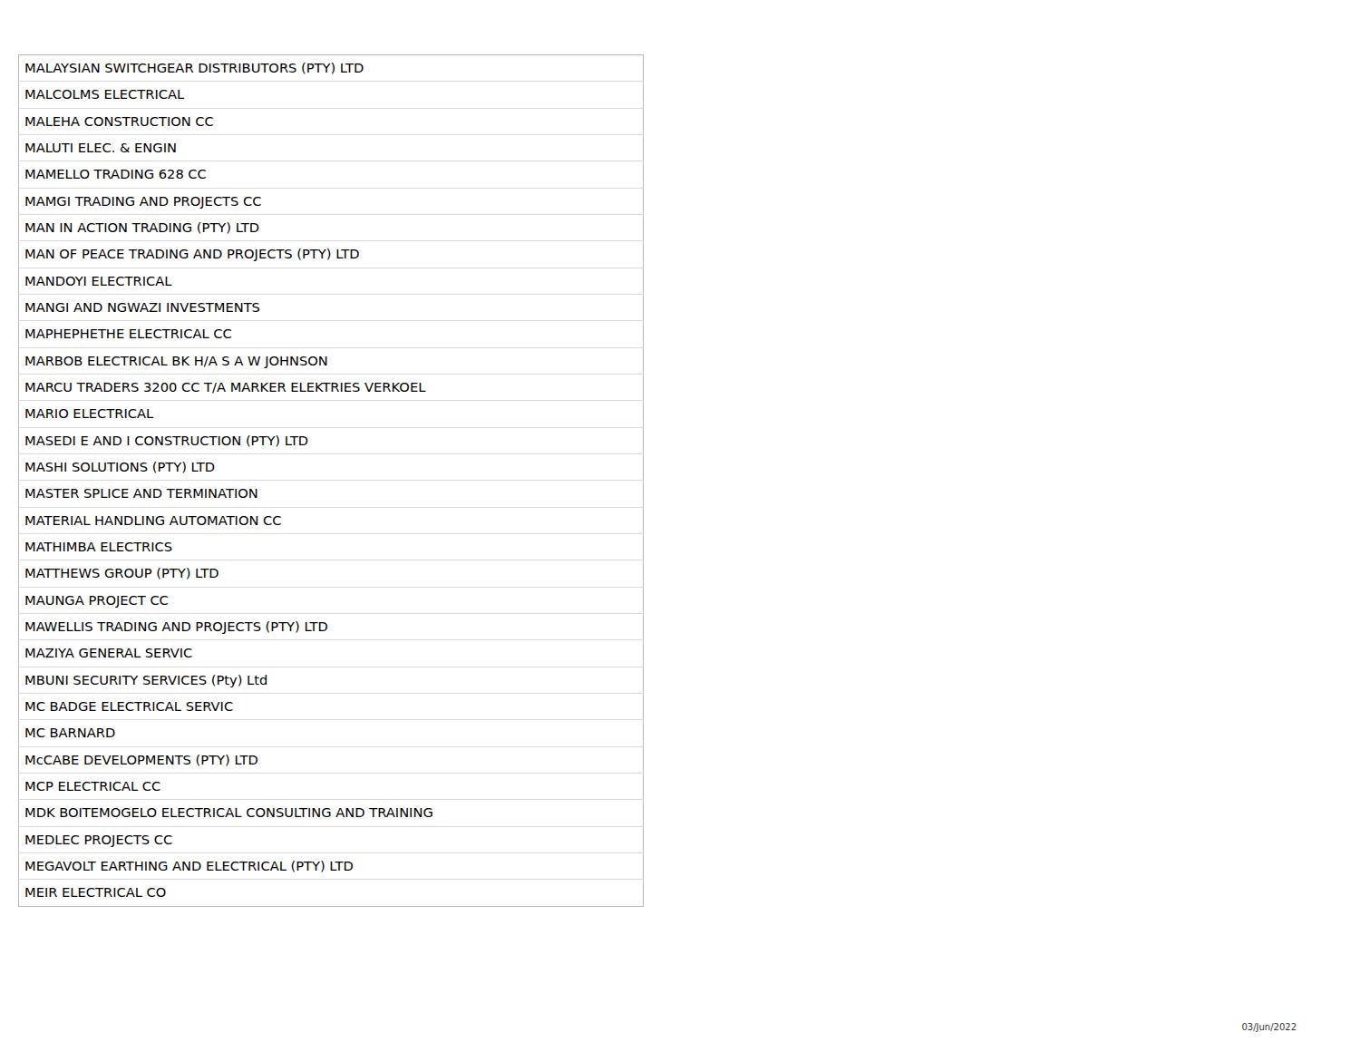| MALAYSIAN SWITCHGEAR DISTRIBUTORS (PTY) LTD |
| MALCOLMS ELECTRICAL |
| MALEHA CONSTRUCTION CC |
| MALUTI ELEC. & ENGIN |
| MAMELLO TRADING 628 CC |
| MAMGI TRADING AND PROJECTS CC |
| MAN IN ACTION TRADING (PTY) LTD |
| MAN OF PEACE TRADING AND PROJECTS (PTY) LTD |
| MANDOYI ELECTRICAL |
| MANGI AND NGWAZI INVESTMENTS |
| MAPHEPHETHE ELECTRICAL CC |
| MARBOB ELECTRICAL BK H/A S A W JOHNSON |
| MARCU TRADERS 3200 CC T/A MARKER ELEKTRIES VERKOEL |
| MARIO ELECTRICAL |
| MASEDI E AND I CONSTRUCTION (PTY) LTD |
| MASHI SOLUTIONS (PTY) LTD |
| MASTER SPLICE AND TERMINATION |
| MATERIAL HANDLING AUTOMATION CC |
| MATHIMBA ELECTRICS |
| MATTHEWS GROUP (PTY) LTD |
| MAUNGA PROJECT CC |
| MAWELLIS TRADING AND PROJECTS (PTY) LTD |
| MAZIYA GENERAL SERVIC |
| MBUNI SECURITY SERVICES (Pty) Ltd |
| MC BADGE ELECTRICAL SERVIC |
| MC BARNARD |
| McCABE DEVELOPMENTS (PTY) LTD |
| MCP ELECTRICAL CC |
| MDK BOITEMOGELO ELECTRICAL CONSULTING AND TRAINING |
| MEDLEC PROJECTS CC |
| MEGAVOLT EARTHING AND ELECTRICAL (PTY) LTD |
| MEIR ELECTRICAL CO |
03/Jun/2022